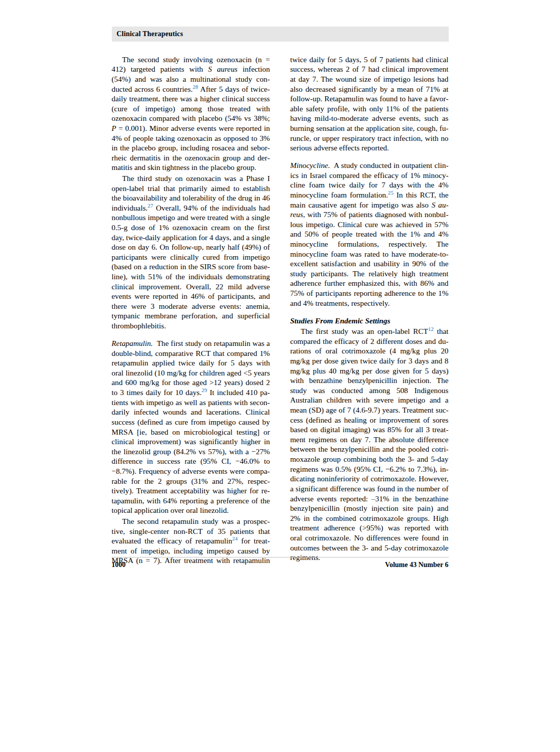Clinical Therapeutics
The second study involving ozenoxacin (n = 412) targeted patients with S aureus infection (54%) and was also a multinational study conducted across 6 countries.28 After 5 days of twice-daily treatment, there was a higher clinical success (cure of impetigo) among those treated with ozenoxacin compared with placebo (54% vs 38%; P = 0.001). Minor adverse events were reported in 4% of people taking ozenoxacin as opposed to 3% in the placebo group, including rosacea and seborrheic dermatitis in the ozenoxacin group and dermatitis and skin tightness in the placebo group.
The third study on ozenoxacin was a Phase I open-label trial that primarily aimed to establish the bioavailability and tolerability of the drug in 46 individuals.27 Overall, 94% of the individuals had nonbullous impetigo and were treated with a single 0.5-g dose of 1% ozenoxacin cream on the first day, twice-daily application for 4 days, and a single dose on day 6. On follow-up, nearly half (49%) of participants were clinically cured from impetigo (based on a reduction in the SIRS score from baseline), with 51% of the individuals demonstrating clinical improvement. Overall, 22 mild adverse events were reported in 46% of participants, and there were 3 moderate adverse events: anemia, tympanic membrane perforation, and superficial thrombophlebitis.
Retapamulin. The first study on retapamulin was a double-blind, comparative RCT that compared 1% retapamulin applied twice daily for 5 days with oral linezolid (10 mg/kg for children aged <5 years and 600 mg/kg for those aged >12 years) dosed 2 to 3 times daily for 10 days.29 It included 410 patients with impetigo as well as patients with secondarily infected wounds and lacerations. Clinical success (defined as cure from impetigo caused by MRSA [ie, based on microbiological testing] or clinical improvement) was significantly higher in the linezolid group (84.2% vs 57%), with a −27% difference in success rate (95% CI, −46.0% to −8.7%). Frequency of adverse events were comparable for the 2 groups (31% and 27%, respectively). Treatment acceptability was higher for retapamulin, with 64% reporting a preference of the topical application over oral linezolid.
The second retapamulin study was a prospective, single-center non-RCT of 35 patients that evaluated the efficacy of retapamulin24 for treatment of impetigo, including impetigo caused by MRSA (n = 7). After treatment with retapamulin twice daily for 5 days, 5 of 7 patients had clinical success, whereas 2 of 7 had clinical improvement at day 7. The wound size of impetigo lesions had also decreased significantly by a mean of 71% at follow-up. Retapamulin was found to have a favorable safety profile, with only 11% of the patients having mild-to-moderate adverse events, such as burning sensation at the application site, cough, furuncle, or upper respiratory tract infection, with no serious adverse effects reported.
Minocycline. A study conducted in outpatient clinics in Israel compared the efficacy of 1% minocycline foam twice daily for 7 days with the 4% minocycline foam formulation.25 In this RCT, the main causative agent for impetigo was also S aureus, with 75% of patients diagnosed with nonbullous impetigo. Clinical cure was achieved in 57% and 50% of people treated with the 1% and 4% minocycline formulations, respectively. The minocycline foam was rated to have moderate-to-excellent satisfaction and usability in 90% of the study participants. The relatively high treatment adherence further emphasized this, with 86% and 75% of participants reporting adherence to the 1% and 4% treatments, respectively.
Studies From Endemic Settings
The first study was an open-label RCT12 that compared the efficacy of 2 different doses and durations of oral cotrimoxazole (4 mg/kg plus 20 mg/kg per dose given twice daily for 3 days and 8 mg/kg plus 40 mg/kg per dose given for 5 days) with benzathine benzylpenicillin injection. The study was conducted among 508 Indigenous Australian children with severe impetigo and a mean (SD) age of 7 (4.6-9.7) years. Treatment success (defined as healing or improvement of sores based on digital imaging) was 85% for all 3 treatment regimens on day 7. The absolute difference between the benzylpenicillin and the pooled cotrimoxazole group combining both the 3- and 5-day regimens was 0.5% (95% CI, −6.2% to 7.3%), indicating noninferiority of cotrimoxazole. However, a significant difference was found in the number of adverse events reported: –31% in the benzathine benzylpenicillin (mostly injection site pain) and 2% in the combined cotrimoxazole groups. High treatment adherence (>95%) was reported with oral cotrimoxazole. No differences were found in outcomes between the 3- and 5-day cotrimoxazole regimens.
1000 Volume 43 Number 6